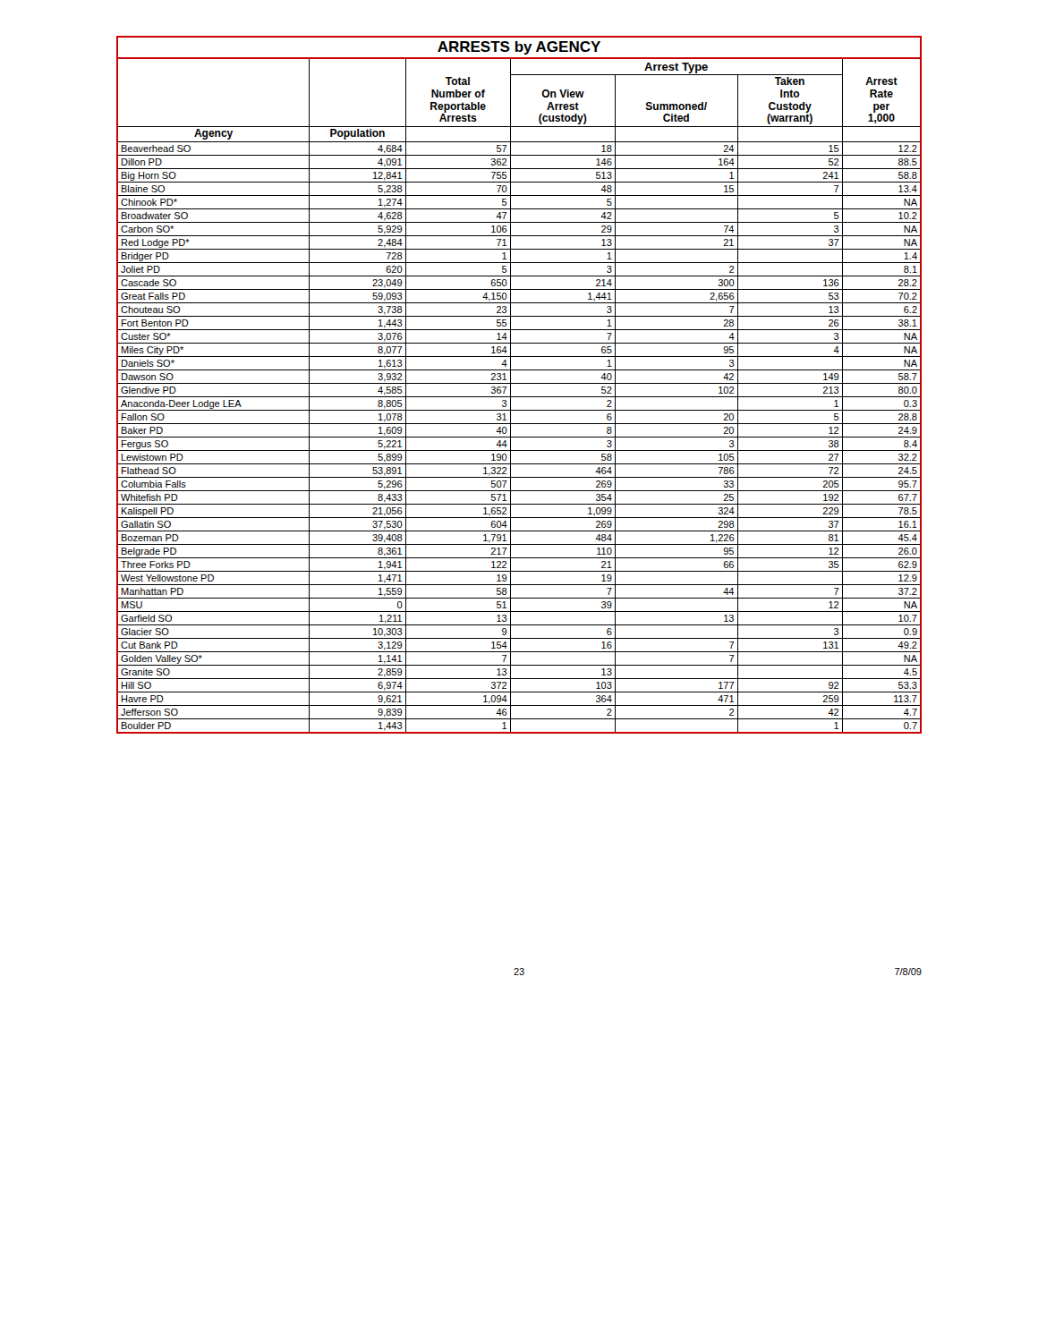| ARRESTS by AGENCY |
| --- |
| | | | Arrest Type | |
| | | Total Number of Reportable Arrests | On View Arrest (custody) | Summoned/ Cited | Taken Into Custody (warrant) | Arrest Rate per 1,000 |
| Agency | Population | | | | | |
| Beaverhead SO | 4,684 | 57 | 18 | 24 | 15 | 12.2 |
| Dillon PD | 4,091 | 362 | 146 | 164 | 52 | 88.5 |
| Big Horn SO | 12,841 | 755 | 513 | 1 | 241 | 58.8 |
| Blaine SO | 5,238 | 70 | 48 | 15 | 7 | 13.4 |
| Chinook PD* | 1,274 | 5 | 5 | | | NA |
| Broadwater SO | 4,628 | 47 | 42 | | 5 | 10.2 |
| Carbon SO* | 5,929 | 106 | 29 | 74 | 3 | NA |
| Red Lodge PD* | 2,484 | 71 | 13 | 21 | 37 | NA |
| Bridger PD | 728 | 1 | 1 | | | 1.4 |
| Joliet PD | 620 | 5 | 3 | 2 | | 8.1 |
| Cascade SO | 23,049 | 650 | 214 | 300 | 136 | 28.2 |
| Great Falls PD | 59,093 | 4,150 | 1,441 | 2,656 | 53 | 70.2 |
| Chouteau SO | 3,738 | 23 | 3 | 7 | 13 | 6.2 |
| Fort Benton PD | 1,443 | 55 | 1 | 28 | 26 | 38.1 |
| Custer SO* | 3,076 | 14 | 7 | 4 | 3 | NA |
| Miles City PD* | 8,077 | 164 | 65 | 95 | 4 | NA |
| Daniels SO* | 1,613 | 4 | 1 | 3 | | NA |
| Dawson SO | 3,932 | 231 | 40 | 42 | 149 | 58.7 |
| Glendive PD | 4,585 | 367 | 52 | 102 | 213 | 80.0 |
| Anaconda-Deer Lodge LEA | 8,805 | 3 | 2 | | 1 | 0.3 |
| Fallon SO | 1,078 | 31 | 6 | 20 | 5 | 28.8 |
| Baker PD | 1,609 | 40 | 8 | 20 | 12 | 24.9 |
| Fergus SO | 5,221 | 44 | 3 | 3 | 38 | 8.4 |
| Lewistown PD | 5,899 | 190 | 58 | 105 | 27 | 32.2 |
| Flathead SO | 53,891 | 1,322 | 464 | 786 | 72 | 24.5 |
| Columbia Falls | 5,296 | 507 | 269 | 33 | 205 | 95.7 |
| Whitefish PD | 8,433 | 571 | 354 | 25 | 192 | 67.7 |
| Kalispell PD | 21,056 | 1,652 | 1,099 | 324 | 229 | 78.5 |
| Gallatin SO | 37,530 | 604 | 269 | 298 | 37 | 16.1 |
| Bozeman PD | 39,408 | 1,791 | 484 | 1,226 | 81 | 45.4 |
| Belgrade PD | 8,361 | 217 | 110 | 95 | 12 | 26.0 |
| Three Forks PD | 1,941 | 122 | 21 | 66 | 35 | 62.9 |
| West Yellowstone PD | 1,471 | 19 | 19 | | | 12.9 |
| Manhattan PD | 1,559 | 58 | 7 | 44 | 7 | 37.2 |
| MSU | 0 | 51 | 39 | | 12 | NA |
| Garfield SO | 1,211 | 13 | | 13 | | 10.7 |
| Glacier SO | 10,303 | 9 | 6 | | 3 | 0.9 |
| Cut Bank PD | 3,129 | 154 | 16 | 7 | 131 | 49.2 |
| Golden Valley SO* | 1,141 | 7 | | 7 | | NA |
| Granite SO | 2,859 | 13 | 13 | | | 4.5 |
| Hill SO | 6,974 | 372 | 103 | 177 | 92 | 53.3 |
| Havre PD | 9,621 | 1,094 | 364 | 471 | 259 | 113.7 |
| Jefferson SO | 9,839 | 46 | 2 | 2 | 42 | 4.7 |
| Boulder PD | 1,443 | 1 | | | 1 | 0.7 |
23 7/8/09